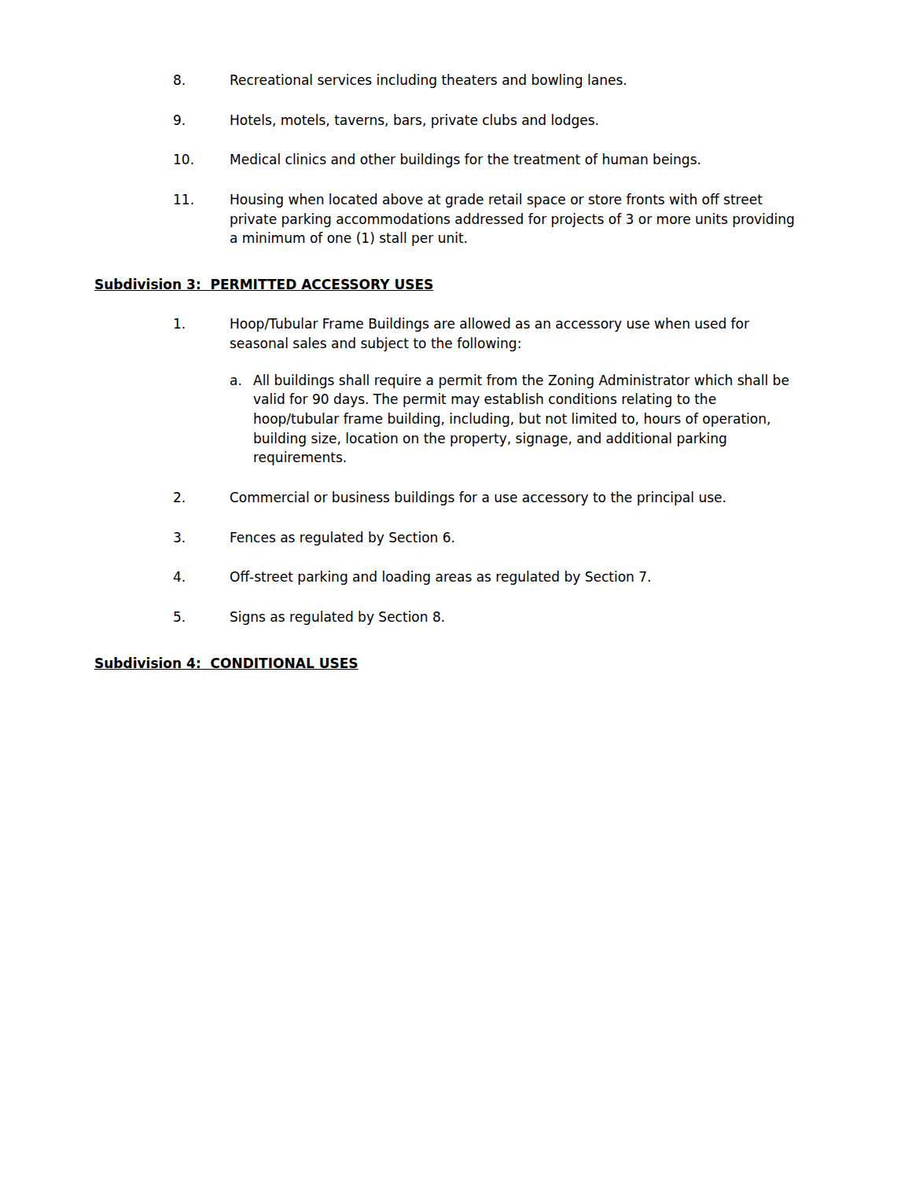8. Recreational services including theaters and bowling lanes.
9. Hotels, motels, taverns, bars, private clubs and lodges.
10. Medical clinics and other buildings for the treatment of human beings.
11. Housing when located above at grade retail space or store fronts with off street private parking accommodations addressed for projects of 3 or more units providing a minimum of one (1) stall per unit.
Subdivision 3: PERMITTED ACCESSORY USES
1. Hoop/Tubular Frame Buildings are allowed as an accessory use when used for seasonal sales and subject to the following:
a. All buildings shall require a permit from the Zoning Administrator which shall be valid for 90 days. The permit may establish conditions relating to the hoop/tubular frame building, including, but not limited to, hours of operation, building size, location on the property, signage, and additional parking requirements.
2. Commercial or business buildings for a use accessory to the principal use.
3. Fences as regulated by Section 6.
4. Off-street parking and loading areas as regulated by Section 7.
5. Signs as regulated by Section 8.
Subdivision 4: CONDITIONAL USES